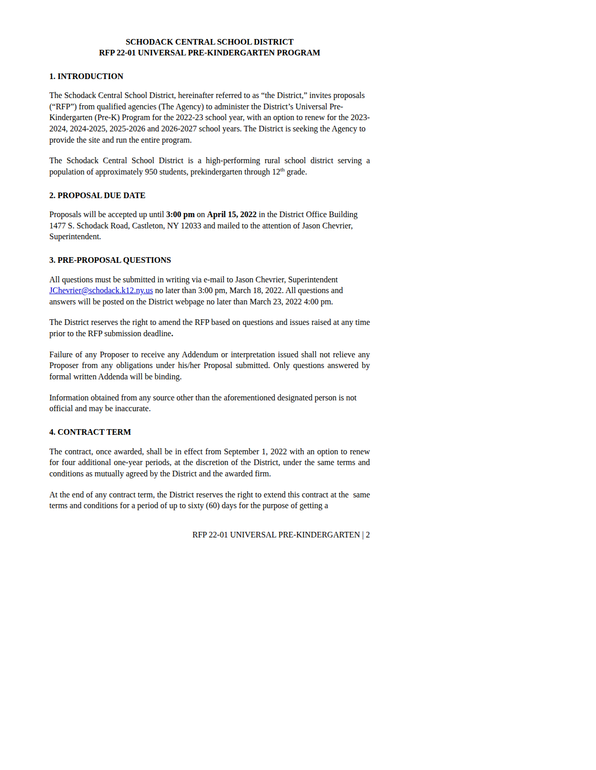SCHODACK CENTRAL SCHOOL DISTRICT
RFP 22-01 UNIVERSAL PRE-KINDERGARTEN PROGRAM
1. INTRODUCTION
The Schodack Central School District, hereinafter referred to as “the District,” invites proposals (“RFP”) from qualified agencies (The Agency) to administer the District’s Universal Pre-Kindergarten (Pre-K) Program for the 2022-23 school year, with an option to renew for the 2023-2024, 2024-2025, 2025-2026 and 2026-2027 school years. The District is seeking the Agency to provide the site and run the entire program.
The Schodack Central School District is a high-performing rural school district serving a population of approximately 950 students, prekindergarten through 12th grade.
2. PROPOSAL DUE DATE
Proposals will be accepted up until 3:00 pm on April 15, 2022 in the District Office Building 1477 S. Schodack Road, Castleton, NY 12033 and mailed to the attention of Jason Chevrier, Superintendent.
3. PRE-PROPOSAL QUESTIONS
All questions must be submitted in writing via e-mail to Jason Chevrier, Superintendent JChevrier@schodack.k12.ny.us no later than 3:00 pm, March 18, 2022. All questions and answers will be posted on the District webpage no later than March 23, 2022 4:00 pm.
The District reserves the right to amend the RFP based on questions and issues raised at any time prior to the RFP submission deadline.
Failure of any Proposer to receive any Addendum or interpretation issued shall not relieve any Proposer from any obligations under his/her Proposal submitted. Only questions answered by formal written Addenda will be binding.
Information obtained from any source other than the aforementioned designated person is not official and may be inaccurate.
4. CONTRACT TERM
The contract, once awarded, shall be in effect from September 1, 2022 with an option to renew for four additional one-year periods, at the discretion of the District, under the same terms and conditions as mutually agreed by the District and the awarded firm.
At the end of any contract term, the District reserves the right to extend this contract at the same terms and conditions for a period of up to sixty (60) days for the purpose of getting a
RFP 22-01 UNIVERSAL PRE-KINDERGARTEN | 2